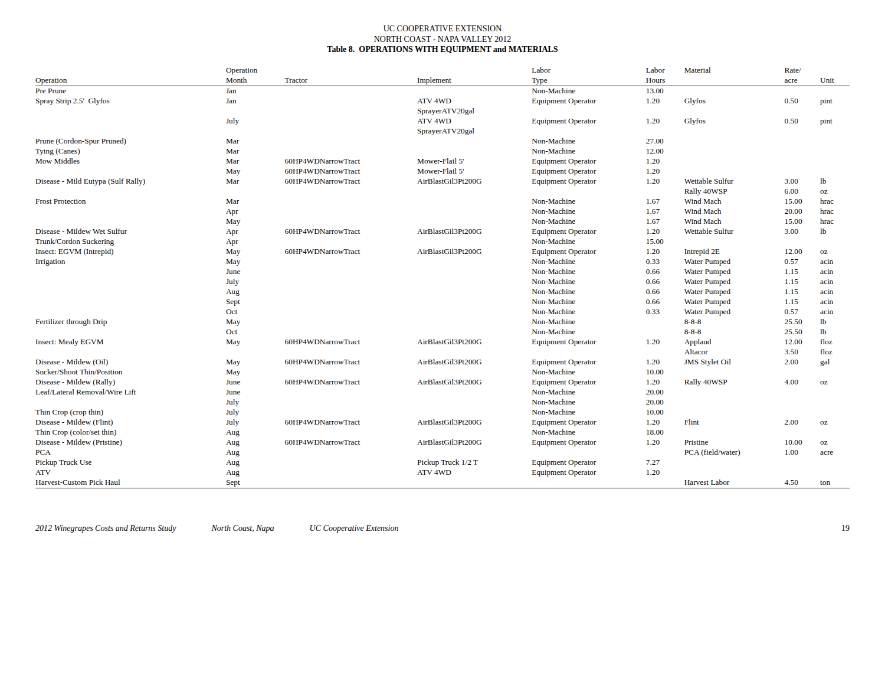UC COOPERATIVE EXTENSION
NORTH COAST - NAPA VALLEY 2012
Table 8. OPERATIONS WITH EQUIPMENT and MATERIALS
| | Operation | | | Labor | Labor | Material | Rate/ | |
| --- | --- | --- | --- | --- | --- | --- | --- | --- |
| Operation | Month | Tractor | Implement | Type | Hours | | acre | Unit |
| Pre Prune | Jan | | | Non-Machine | 13.00 | | | |
| Spray Strip 2.5' Glyfos | Jan | | ATV 4WD | Equipment Operator | 1.20 | Glyfos | 0.50 | pint |
| | | | SprayerATV20gal | | | | | |
| | July | | ATV 4WD | Equipment Operator | 1.20 | Glyfos | 0.50 | pint |
| | | | SprayerATV20gal | | | | | |
| Prune (Cordon-Spur Pruned) | Mar | | | Non-Machine | 27.00 | | | |
| Tying (Canes) | Mar | | | Non-Machine | 12.00 | | | |
| Mow Middles | Mar | 60HP4WDNarrowTract | Mower-Flail 5' | Equipment Operator | 1.20 | | | |
| | May | 60HP4WDNarrowTract | Mower-Flail 5' | Equipment Operator | 1.20 | | | |
| Disease - Mild Eutypa (Sulf Rally) | Mar | 60HP4WDNarrowTract | AirBlastGil3Pt200G | Equipment Operator | 1.20 | Wettable Sulfur | 3.00 | lb |
| | | | | | | Rally 40WSP | 6.00 | oz |
| Frost Protection | Mar | | | Non-Machine | 1.67 | Wind Mach | 15.00 | hrac |
| | Apr | | | Non-Machine | 1.67 | Wind Mach | 20.00 | hrac |
| | May | | | Non-Machine | 1.67 | Wind Mach | 15.00 | hrac |
| Disease - Mildew Wet Sulfur | Apr | 60HP4WDNarrowTract | AirBlastGil3Pt200G | Equipment Operator | 1.20 | Wettable Sulfur | 3.00 | lb |
| Trunk/Cordon Suckering | Apr | | | Non-Machine | 15.00 | | | |
| Insect: EGVM (Intrepid) | May | 60HP4WDNarrowTract | AirBlastGil3Pt200G | Equipment Operator | 1.20 | Intrepid 2E | 12.00 | oz |
| Irrigation | May | | | Non-Machine | 0.33 | Water Pumped | 0.57 | acin |
| | June | | | Non-Machine | 0.66 | Water Pumped | 1.15 | acin |
| | July | | | Non-Machine | 0.66 | Water Pumped | 1.15 | acin |
| | Aug | | | Non-Machine | 0.66 | Water Pumped | 1.15 | acin |
| | Sept | | | Non-Machine | 0.66 | Water Pumped | 1.15 | acin |
| | Oct | | | Non-Machine | 0.33 | Water Pumped | 0.57 | acin |
| Fertilizer through Drip | May | | | Non-Machine | | 8-8-8 | 25.50 | lb |
| | Oct | | | Non-Machine | | 8-8-8 | 25.50 | lb |
| Insect: Mealy EGVM | May | 60HP4WDNarrowTract | AirBlastGil3Pt200G | Equipment Operator | 1.20 | Applaud | 12.00 | floz |
| | | | | | | Altacor | 3.50 | floz |
| Disease - Mildew (Oil) | May | 60HP4WDNarrowTract | AirBlastGil3Pt200G | Equipment Operator | 1.20 | JMS Stylet Oil | 2.00 | gal |
| Sucker/Shoot Thin/Position | May | | | Non-Machine | 10.00 | | | |
| Disease - Mildew (Rally) | June | 60HP4WDNarrowTract | AirBlastGil3Pt200G | Equipment Operator | 1.20 | Rally 40WSP | 4.00 | oz |
| Leaf/Lateral Removal/Wire Lift | June | | | Non-Machine | 20.00 | | | |
| | July | | | Non-Machine | 20.00 | | | |
| Thin Crop (crop thin) | July | | | Non-Machine | 10.00 | | | |
| Disease - Mildew (Flint) | July | 60HP4WDNarrowTract | AirBlastGil3Pt200G | Equipment Operator | 1.20 | Flint | 2.00 | oz |
| Thin Crop (color/set thin) | Aug | | | Non-Machine | 18.00 | | | |
| Disease - Mildew (Pristine) | Aug | 60HP4WDNarrowTract | AirBlastGil3Pt200G | Equipment Operator | 1.20 | Pristine | 10.00 | oz |
| PCA | Aug | | | | | PCA (field/water) | 1.00 | acre |
| Pickup Truck Use | Aug | | Pickup Truck 1/2 T | Equipment Operator | 7.27 | | | |
| ATV | Aug | | ATV 4WD | Equipment Operator | 1.20 | | | |
| Harvest-Custom Pick Haul | Sept | | | | | Harvest Labor | 4.50 | ton |
2012 Winegrapes Costs and Returns Study
North Coast, Napa
UC Cooperative Extension
19